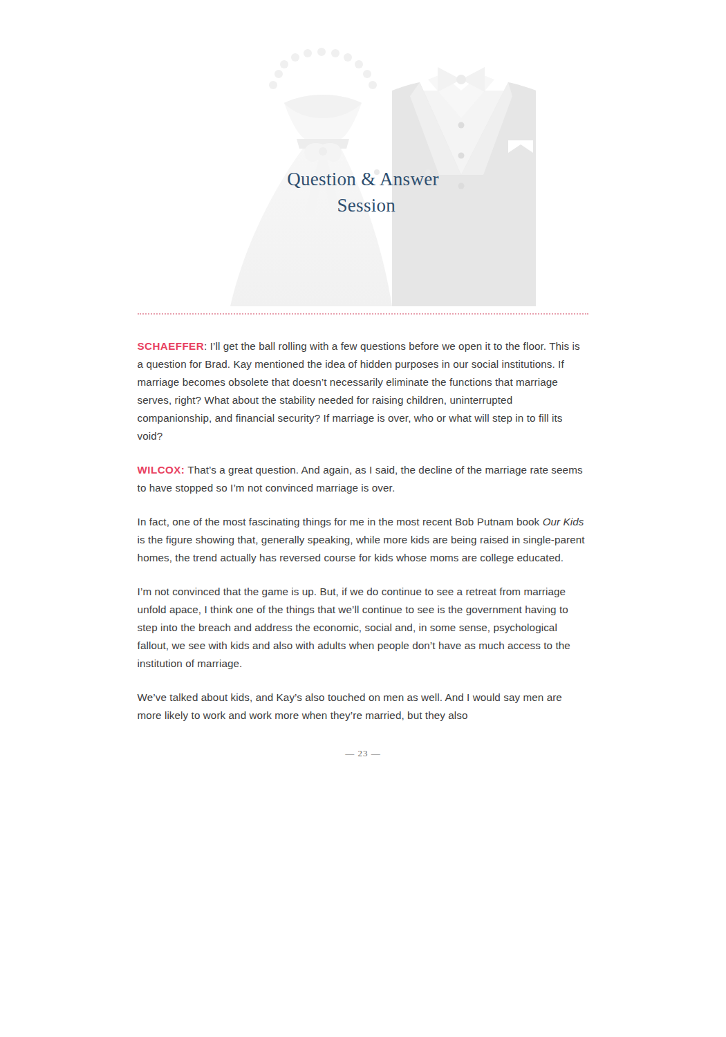Question & Answer Session
SCHAEFFER: I’ll get the ball rolling with a few questions before we open it to the floor. This is a question for Brad. Kay mentioned the idea of hidden purposes in our social institutions. If marriage becomes obsolete that doesn’t necessarily eliminate the functions that marriage serves, right? What about the stability needed for raising children, uninterrupted companionship, and financial security? If marriage is over, who or what will step in to fill its void?
WILCOX: That’s a great question. And again, as I said, the decline of the marriage rate seems to have stopped so I’m not convinced marriage is over.
In fact, one of the most fascinating things for me in the most recent Bob Putnam book Our Kids is the figure showing that, generally speaking, while more kids are being raised in single-parent homes, the trend actually has reversed course for kids whose moms are college educated.
I’m not convinced that the game is up. But, if we do continue to see a retreat from marriage unfold apace, I think one of the things that we’ll continue to see is the government having to step into the breach and address the economic, social and, in some sense, psychological fallout, we see with kids and also with adults when people don’t have as much access to the institution of marriage.
We’ve talked about kids, and Kay’s also touched on men as well. And I would say men are more likely to work and work more when they’re married, but they also
— 23 —